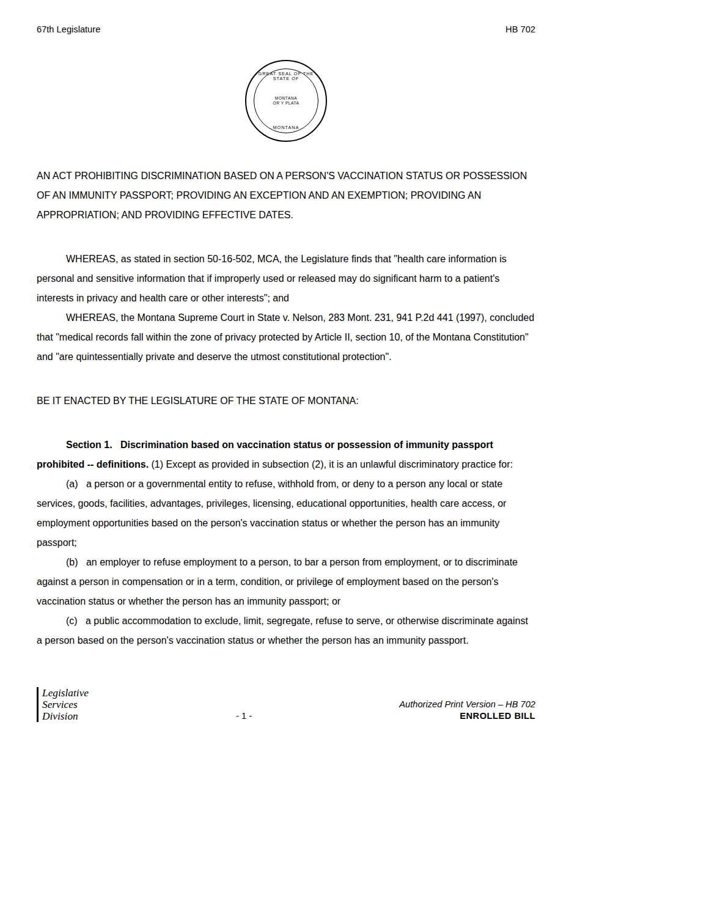67th Legislature
HB 702
GREAT SEAL OF THE STATE OF
MONTANA
OR Y PLATA
MONTANA
An act prohibiting discrimination based on a person's vaccination status or possession of an immunity passport; providing an exception and an exemption; providing an appropriation; and providing effective dates.
WHEREAS, as stated in section 50-16-502, MCA, the Legislature finds that "health care information is personal and sensitive information that if improperly used or released may do significant harm to a patient's interests in privacy and health care or other interests"; and
WHEREAS, the Montana Supreme Court in State v. Nelson, 283 Mont. 231, 941 P.2d 441 (1997), concluded that "medical records fall within the zone of privacy protected by Article II, section 10, of the Montana Constitution" and "are quintessentially private and deserve the utmost constitutional protection".
Be it enacted by the Legislature of the State of Montana:
Section 1. Discrimination based on vaccination status or possession of immunity passport prohibited -- definitions. (1) Except as provided in subsection (2), it is an unlawful discriminatory practice for:
(a) a person or a governmental entity to refuse, withhold from, or deny to a person any local or state services, goods, facilities, advantages, privileges, licensing, educational opportunities, health care access, or employment opportunities based on the person's vaccination status or whether the person has an immunity passport;
(b) an employer to refuse employment to a person, to bar a person from employment, or to discriminate against a person in compensation or in a term, condition, or privilege of employment based on the person's vaccination status or whether the person has an immunity passport; or
(c) a public accommodation to exclude, limit, segregate, refuse to serve, or otherwise discriminate against a person based on the person's vaccination status or whether the person has an immunity passport.
Legislative
Services
Division
- 1 -
Authorized Print Version – HB 702
ENROLLED BILL